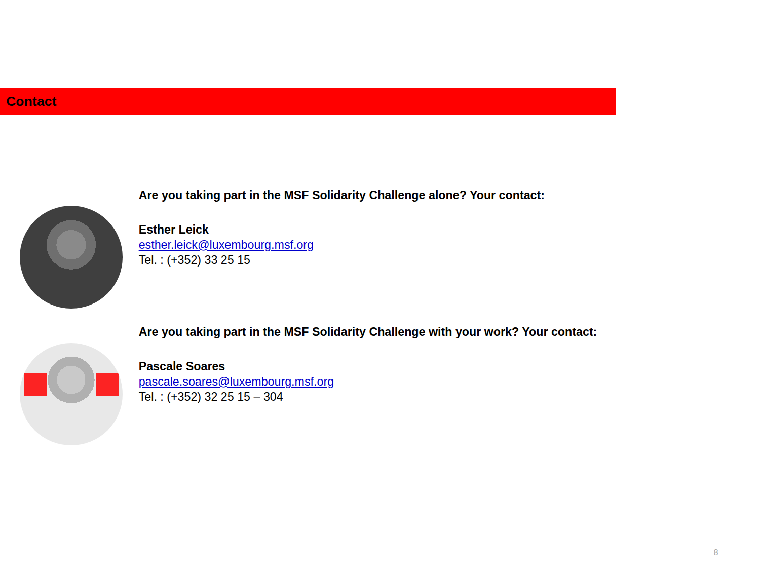Contact
Are you taking part in the MSF Solidarity Challenge alone? Your contact:
Esther Leick
esther.leick@luxembourg.msf.org
Tel. : (+352) 33 25 15
Are you taking part in the MSF Solidarity Challenge with your work? Your contact:
Pascale Soares
pascale.soares@luxembourg.msf.org
Tel. : (+352) 32 25 15 – 304
8